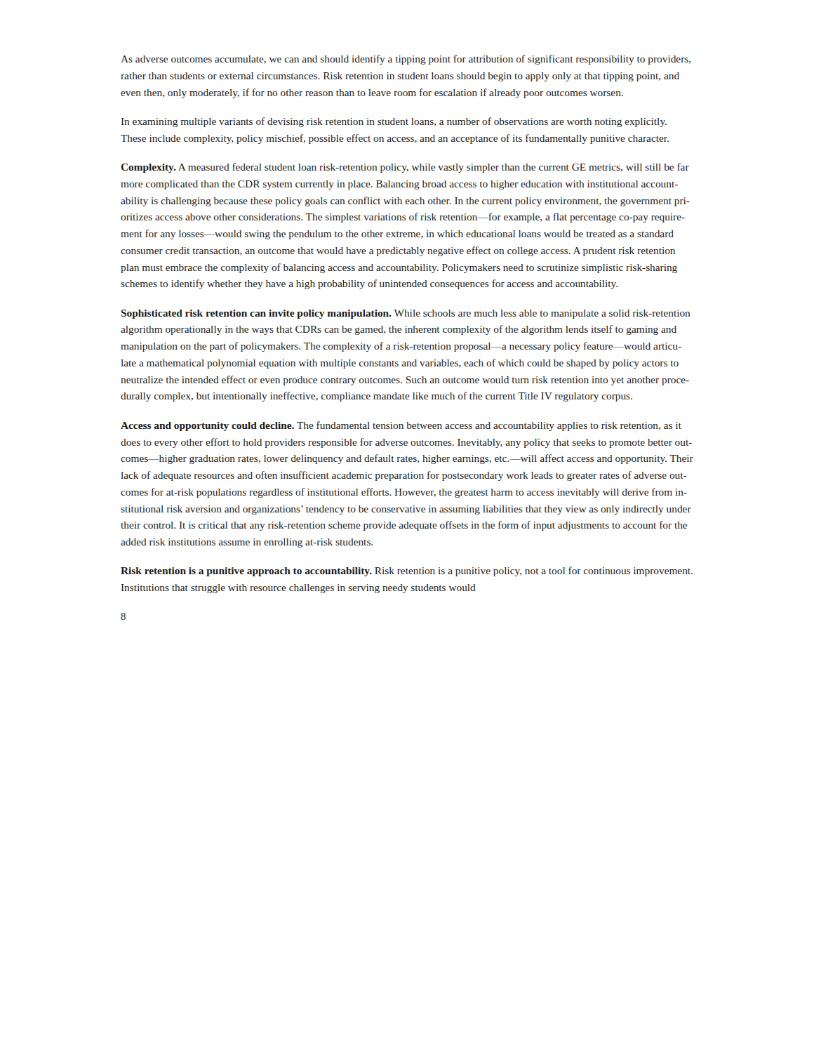As adverse outcomes accumulate, we can and should identify a tipping point for attribution of significant responsibility to providers, rather than students or external circumstances. Risk retention in student loans should begin to apply only at that tipping point, and even then, only moderately, if for no other reason than to leave room for escalation if already poor outcomes worsen.
In examining multiple variants of devising risk retention in student loans, a number of observations are worth noting explicitly. These include complexity, policy mischief, possible effect on access, and an acceptance of its fundamentally punitive character.
Complexity. A measured federal student loan risk-retention policy, while vastly simpler than the current GE metrics, will still be far more complicated than the CDR system currently in place. Balancing broad access to higher education with institutional accountability is challenging because these policy goals can conflict with each other. In the current policy environment, the government prioritizes access above other considerations. The simplest variations of risk retention—for example, a flat percentage co-pay requirement for any losses—would swing the pendulum to the other extreme, in which educational loans would be treated as a standard consumer credit transaction, an outcome that would have a predictably negative effect on college access. A prudent risk retention plan must embrace the complexity of balancing access and accountability. Policymakers need to scrutinize simplistic risk-sharing schemes to identify whether they have a high probability of unintended consequences for access and accountability.
Sophisticated risk retention can invite policy manipulation. While schools are much less able to manipulate a solid risk-retention algorithm operationally in the ways that CDRs can be gamed, the inherent complexity of the algorithm lends itself to gaming and manipulation on the part of policymakers. The complexity of a risk-retention proposal—a necessary policy feature—would articulate a mathematical polynomial equation with multiple constants and variables, each of which could be shaped by policy actors to neutralize the intended effect or even produce contrary outcomes. Such an outcome would turn risk retention into yet another procedurally complex, but intentionally ineffective, compliance mandate like much of the current Title IV regulatory corpus.
Access and opportunity could decline. The fundamental tension between access and accountability applies to risk retention, as it does to every other effort to hold providers responsible for adverse outcomes. Inevitably, any policy that seeks to promote better outcomes—higher graduation rates, lower delinquency and default rates, higher earnings, etc.—will affect access and opportunity. Their lack of adequate resources and often insufficient academic preparation for postsecondary work leads to greater rates of adverse outcomes for at-risk populations regardless of institutional efforts. However, the greatest harm to access inevitably will derive from institutional risk aversion and organizations’ tendency to be conservative in assuming liabilities that they view as only indirectly under their control. It is critical that any risk-retention scheme provide adequate offsets in the form of input adjustments to account for the added risk institutions assume in enrolling at-risk students.
Risk retention is a punitive approach to accountability. Risk retention is a punitive policy, not a tool for continuous improvement. Institutions that struggle with resource challenges in serving needy students would
8